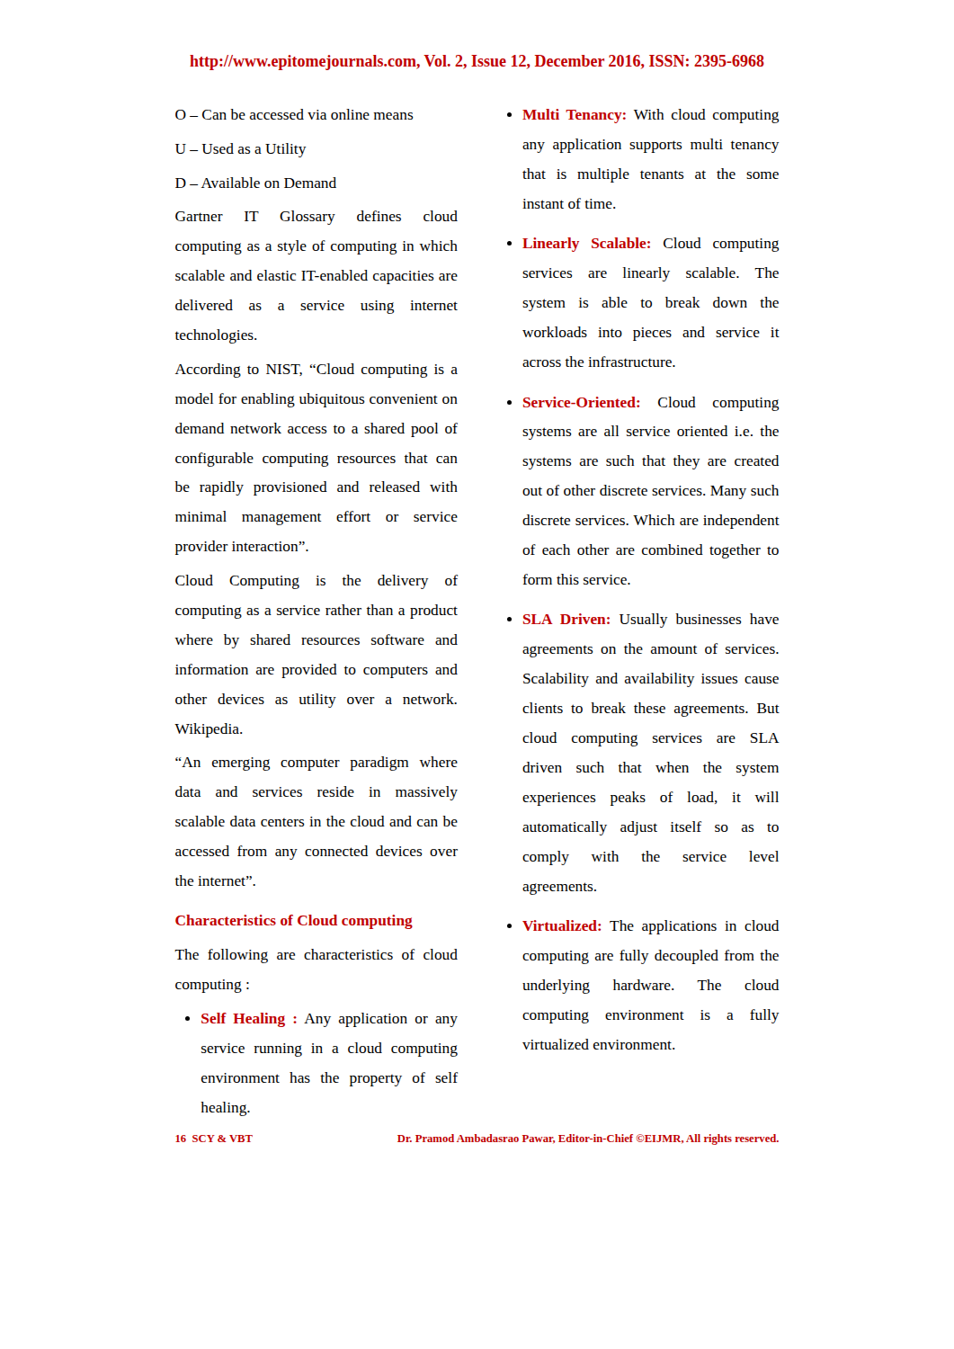http://www.epitomejournals.com, Vol. 2, Issue 12, December 2016, ISSN: 2395-6968
O – Can be accessed via online means
U – Used as a Utility
D – Available on Demand
Gartner IT Glossary defines cloud computing as a style of computing in which scalable and elastic IT-enabled capacities are delivered as a service using internet technologies.
According to NIST, “Cloud computing is a model for enabling ubiquitous convenient on demand network access to a shared pool of configurable computing resources that can be rapidly provisioned and released with minimal management effort or service provider interaction”.
Cloud Computing is the delivery of computing as a service rather than a product where by shared resources software and information are provided to computers and other devices as utility over a network. Wikipedia.
“An emerging computer paradigm where data and services reside in massively scalable data centers in the cloud and can be accessed from any connected devices over the internet”.
Characteristics of Cloud computing
The following are characteristics of cloud computing :
Self Healing : Any application or any service running in a cloud computing environment has the property of self healing.
Multi Tenancy: With cloud computing any application supports multi tenancy that is multiple tenants at the some instant of time.
Linearly Scalable: Cloud computing services are linearly scalable. The system is able to break down the workloads into pieces and service it across the infrastructure.
Service-Oriented: Cloud computing systems are all service oriented i.e. the systems are such that they are created out of other discrete services. Many such discrete services. Which are independent of each other are combined together to form this service.
SLA Driven: Usually businesses have agreements on the amount of services. Scalability and availability issues cause clients to break these agreements. But cloud computing services are SLA driven such that when the system experiences peaks of load, it will automatically adjust itself so as to comply with the service level agreements.
Virtualized: The applications in cloud computing are fully decoupled from the underlying hardware. The cloud computing environment is a fully virtualized environment.
16 SCY & VBT
Dr. Pramod Ambadasrao Pawar, Editor-in-Chief ©EIJMR, All rights reserved.